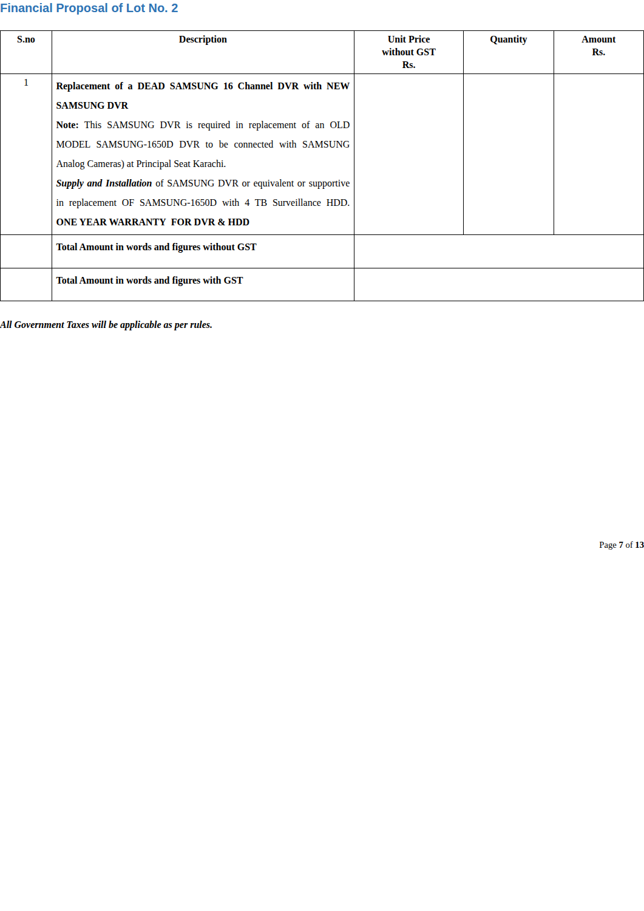Financial Proposal of Lot No. 2
| S.no | Description | Unit Price without GST Rs. | Quantity | Amount Rs. |
| --- | --- | --- | --- | --- |
| 1 | Replacement of a DEAD SAMSUNG 16 Channel DVR with NEW SAMSUNG DVR Note: This SAMSUNG DVR is required in replacement of an OLD MODEL SAMSUNG-1650D DVR to be connected with SAMSUNG Analog Cameras) at Principal Seat Karachi. Supply and Installation of SAMSUNG DVR or equivalent or supportive in replacement OF SAMSUNG-1650D with 4 TB Surveillance HDD. ONE YEAR WARRANTY FOR DVR & HDD | | | |
| | Total Amount in words and figures without GST | |
| | Total Amount in words and figures with GST | |
All Government Taxes will be applicable as per rules.
Page 7 of 13